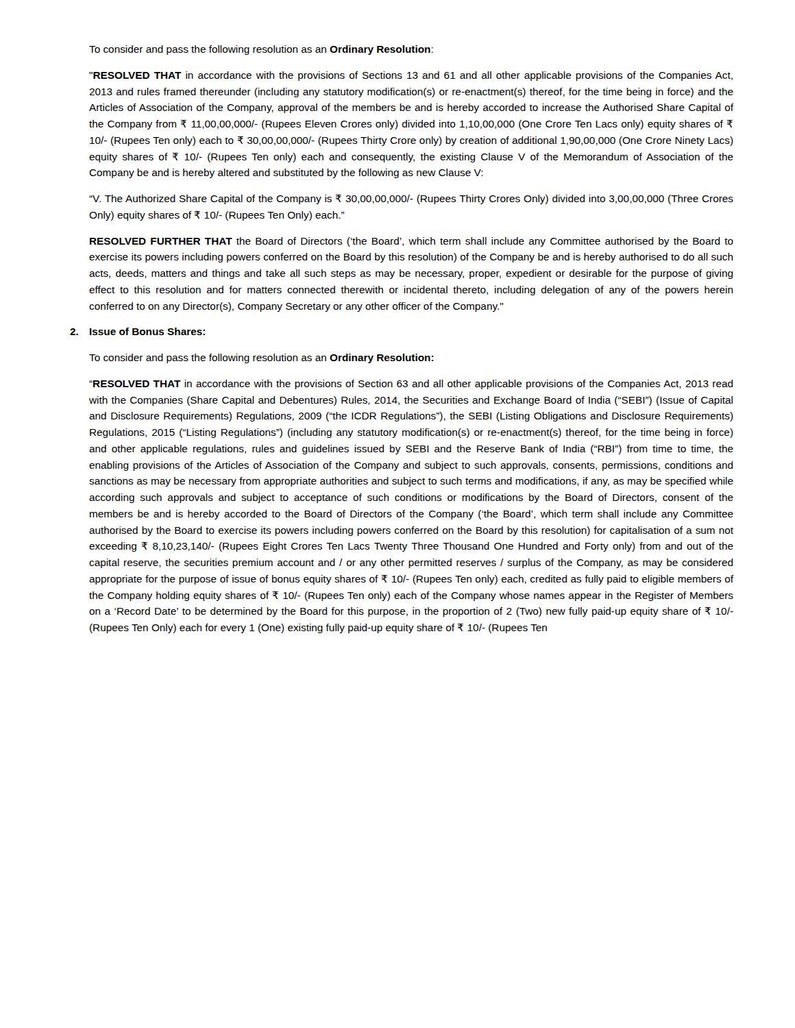To consider and pass the following resolution as an Ordinary Resolution:
"RESOLVED THAT in accordance with the provisions of Sections 13 and 61 and all other applicable provisions of the Companies Act, 2013 and rules framed thereunder (including any statutory modification(s) or re-enactment(s) thereof, for the time being in force) and the Articles of Association of the Company, approval of the members be and is hereby accorded to increase the Authorised Share Capital of the Company from ₹ 11,00,00,000/- (Rupees Eleven Crores only) divided into 1,10,00,000 (One Crore Ten Lacs only) equity shares of ₹ 10/- (Rupees Ten only) each to ₹ 30,00,00,000/- (Rupees Thirty Crore only) by creation of additional 1,90,00,000 (One Crore Ninety Lacs) equity shares of ₹ 10/- (Rupees Ten only) each and consequently, the existing Clause V of the Memorandum of Association of the Company be and is hereby altered and substituted by the following as new Clause V:
“V. The Authorized Share Capital of the Company is ₹ 30,00,00,000/- (Rupees Thirty Crores Only) divided into 3,00,00,000 (Three Crores Only) equity shares of ₹ 10/- (Rupees Ten Only) each.”
RESOLVED FURTHER THAT the Board of Directors (‘the Board’, which term shall include any Committee authorised by the Board to exercise its powers including powers conferred on the Board by this resolution) of the Company be and is hereby authorised to do all such acts, deeds, matters and things and take all such steps as may be necessary, proper, expedient or desirable for the purpose of giving effect to this resolution and for matters connected therewith or incidental thereto, including delegation of any of the powers herein conferred to on any Director(s), Company Secretary or any other officer of the Company."
2. Issue of Bonus Shares:
To consider and pass the following resolution as an Ordinary Resolution:
“RESOLVED THAT in accordance with the provisions of Section 63 and all other applicable provisions of the Companies Act, 2013 read with the Companies (Share Capital and Debentures) Rules, 2014, the Securities and Exchange Board of India (“SEBI”) (Issue of Capital and Disclosure Requirements) Regulations, 2009 (“the ICDR Regulations”), the SEBI (Listing Obligations and Disclosure Requirements) Regulations, 2015 (“Listing Regulations”) (including any statutory modification(s) or re-enactment(s) thereof, for the time being in force) and other applicable regulations, rules and guidelines issued by SEBI and the Reserve Bank of India (“RBI”) from time to time, the enabling provisions of the Articles of Association of the Company and subject to such approvals, consents, permissions, conditions and sanctions as may be necessary from appropriate authorities and subject to such terms and modifications, if any, as may be specified while according such approvals and subject to acceptance of such conditions or modifications by the Board of Directors, consent of the members be and is hereby accorded to the Board of Directors of the Company (‘the Board’, which term shall include any Committee authorised by the Board to exercise its powers including powers conferred on the Board by this resolution) for capitalisation of a sum not exceeding ₹ 8,10,23,140/- (Rupees Eight Crores Ten Lacs Twenty Three Thousand One Hundred and Forty only) from and out of the capital reserve, the securities premium account and / or any other permitted reserves / surplus of the Company, as may be considered appropriate for the purpose of issue of bonus equity shares of ₹ 10/- (Rupees Ten only) each, credited as fully paid to eligible members of the Company holding equity shares of ₹ 10/- (Rupees Ten only) each of the Company whose names appear in the Register of Members on a ‘Record Date’ to be determined by the Board for this purpose, in the proportion of 2 (Two) new fully paid-up equity share of ₹ 10/- (Rupees Ten Only) each for every 1 (One) existing fully paid-up equity share of ₹ 10/- (Rupees Ten